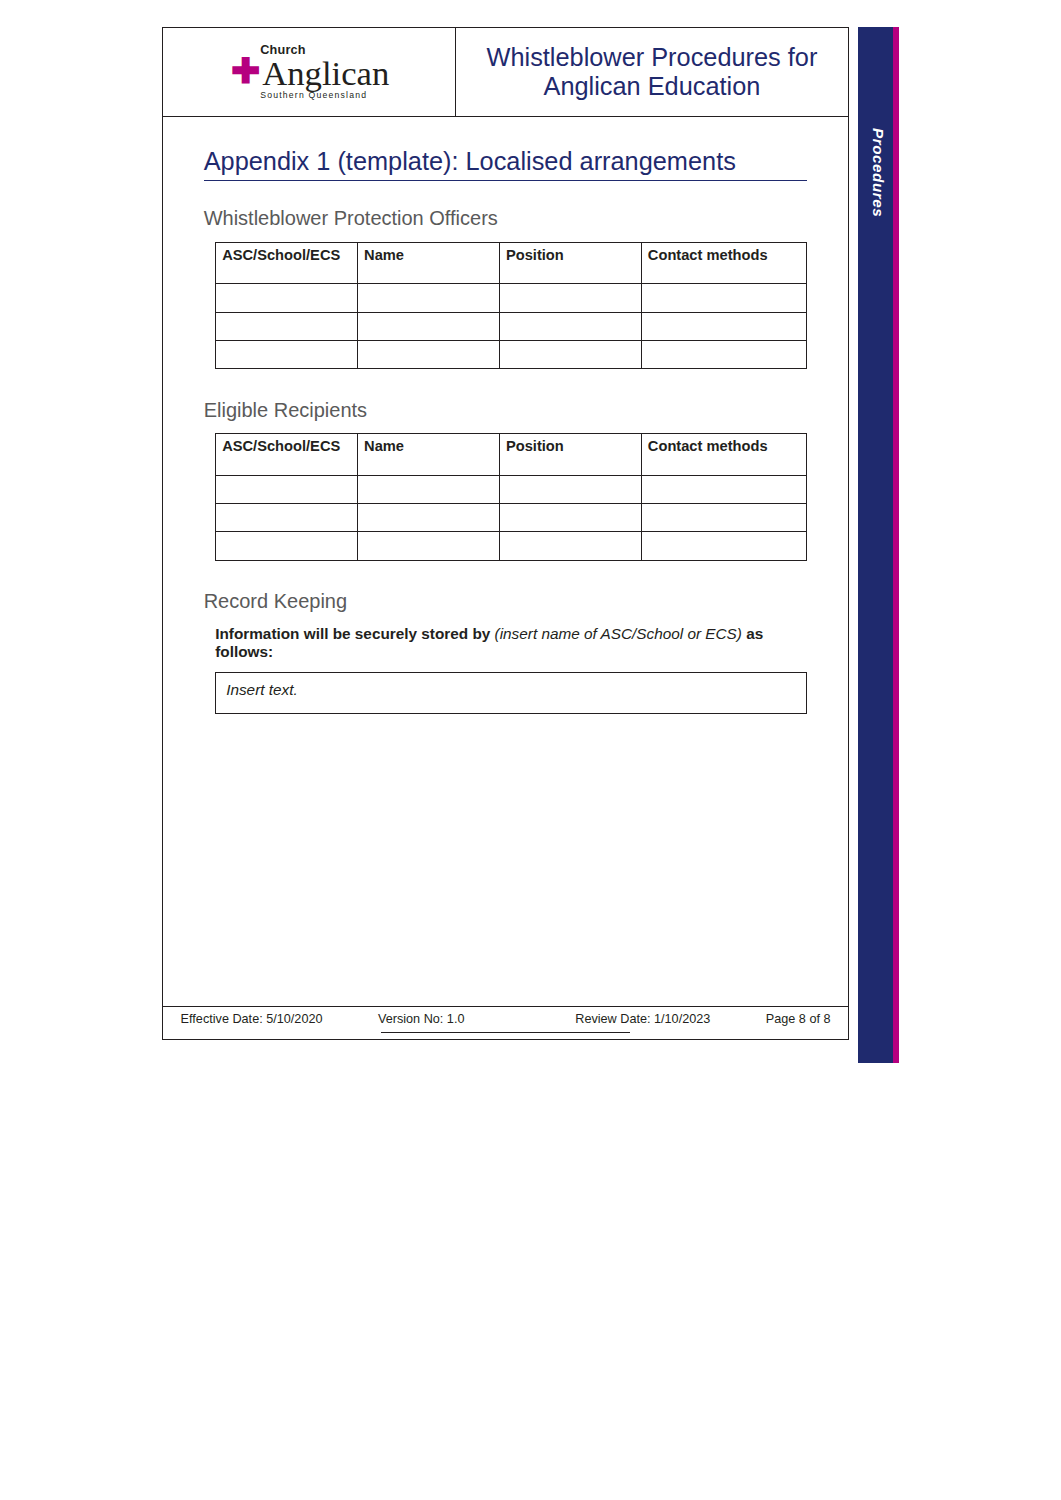Procedures
✚
Church
Anglican
Southern Queensland
Whistleblower Procedures for
Anglican Education
Appendix 1 (template): Localised arrangements
Whistleblower Protection Officers
| ASC/School/ECS | Name | Position | Contact methods |
| --- | --- | --- | --- |
Eligible Recipients
| ASC/School/ECS | Name | Position | Contact methods |
| --- | --- | --- | --- |
Record Keeping
Information will be securely stored by (insert name of ASC/School or ECS) as follows:
Insert text.
Effective Date: 5/10/2020 Version No: 1.0 Review Date: 1/10/2023 Page 8 of 8